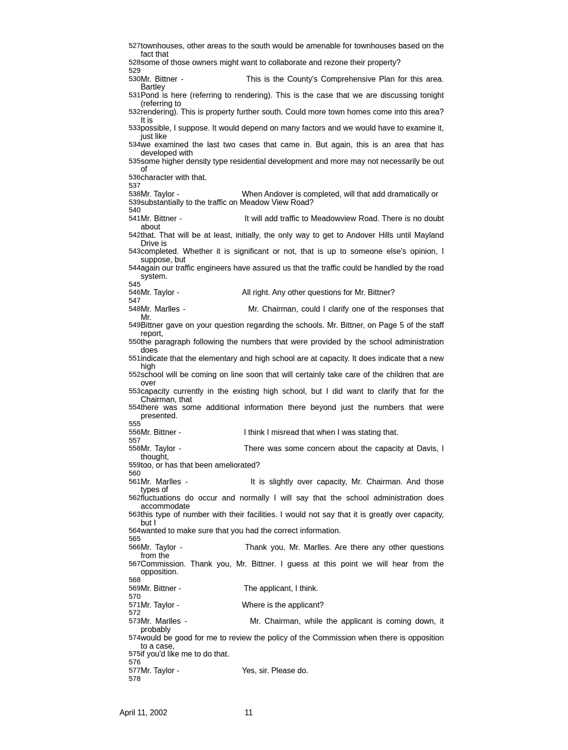| 527 | townhouses, other areas to the south would be amenable for townhouses based on the fact that |
| 528 | some of those owners might want to collaborate and rezone their property? |
| 529 | |
| 530 | Mr. Bittner - This is the County's Comprehensive Plan for this area. Bartley |
| 531 | Pond is here (referring to rendering). This is the case that we are discussing tonight (referring to |
| 532 | rendering). This is property further south. Could more town homes come into this area? It is |
| 533 | possible, I suppose. It would depend on many factors and we would have to examine it, just like |
| 534 | we examined the last two cases that came in. But again, this is an area that has developed with |
| 535 | some higher density type residential development and more may not necessarily be out of |
| 536 | character with that. |
| 537 | |
| 538 | Mr. Taylor - When Andover is completed, will that add dramatically or |
| 539 | substantially to the traffic on Meadow View Road? |
| 540 | |
| 541 | Mr. Bittner - It will add traffic to Meadowview Road. There is no doubt about |
| 542 | that. That will be at least, initially, the only way to get to Andover Hills until Mayland Drive is |
| 543 | completed. Whether it is significant or not, that is up to someone else's opinion, I suppose, but |
| 544 | again our traffic engineers have assured us that the traffic could be handled by the road system. |
| 545 | |
| 546 | Mr. Taylor - All right. Any other questions for Mr. Bittner? |
| 547 | |
| 548 | Mr. Marlles - Mr. Chairman, could I clarify one of the responses that Mr. |
| 549 | Bittner gave on your question regarding the schools. Mr. Bittner, on Page 5 of the staff report, |
| 550 | the paragraph following the numbers that were provided by the school administration does |
| 551 | indicate that the elementary and high school are at capacity. It does indicate that a new high |
| 552 | school will be coming on line soon that will certainly take care of the children that are over |
| 553 | capacity currently in the existing high school, but I did want to clarify that for the Chairman, that |
| 554 | there was some additional information there beyond just the numbers that were presented. |
| 555 | |
| 556 | Mr. Bittner - I think I misread that when I was stating that. |
| 557 | |
| 558 | Mr. Taylor - There was some concern about the capacity at Davis, I thought, |
| 559 | too, or has that been ameliorated? |
| 560 | |
| 561 | Mr. Marlles - It is slightly over capacity, Mr. Chairman. And those types of |
| 562 | fluctuations do occur and normally I will say that the school administration does accommodate |
| 563 | this type of number with their facilities. I would not say that it is greatly over capacity, but I |
| 564 | wanted to make sure that you had the correct information. |
| 565 | |
| 566 | Mr. Taylor - Thank you, Mr. Marlles. Are there any other questions from the |
| 567 | Commission. Thank you, Mr. Bittner. I guess at this point we will hear from the opposition. |
| 568 | |
| 569 | Mr. Bittner - The applicant, I think. |
| 570 | |
| 571 | Mr. Taylor - Where is the applicant? |
| 572 | |
| 573 | Mr. Marlles - Mr. Chairman, while the applicant is coming down, it probably |
| 574 | would be good for me to review the policy of the Commission when there is opposition to a case, |
| 575 | if you'd like me to do that. |
| 576 | |
| 577 | Mr. Taylor - Yes, sir. Please do. |
| 578 | |
April 11, 2002 11